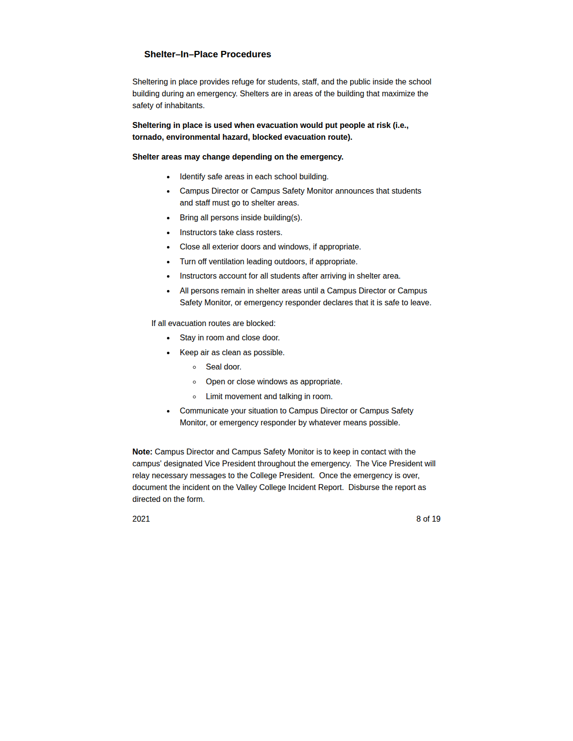Shelter–In–Place Procedures
Sheltering in place provides refuge for students, staff, and the public inside the school building during an emergency. Shelters are in areas of the building that maximize the safety of inhabitants.
Sheltering in place is used when evacuation would put people at risk (i.e., tornado, environmental hazard, blocked evacuation route).
Shelter areas may change depending on the emergency.
Identify safe areas in each school building.
Campus Director or Campus Safety Monitor announces that students and staff must go to shelter areas.
Bring all persons inside building(s).
Instructors take class rosters.
Close all exterior doors and windows, if appropriate.
Turn off ventilation leading outdoors, if appropriate.
Instructors account for all students after arriving in shelter area.
All persons remain in shelter areas until a Campus Director or Campus Safety Monitor, or emergency responder declares that it is safe to leave.
If all evacuation routes are blocked:
Stay in room and close door.
Keep air as clean as possible.
Seal door.
Open or close windows as appropriate.
Limit movement and talking in room.
Communicate your situation to Campus Director or Campus Safety Monitor, or emergency responder by whatever means possible.
Note: Campus Director and Campus Safety Monitor is to keep in contact with the campus' designated Vice President throughout the emergency. The Vice President will relay necessary messages to the College President. Once the emergency is over, document the incident on the Valley College Incident Report. Disburse the report as directed on the form.
2021 8 of 19